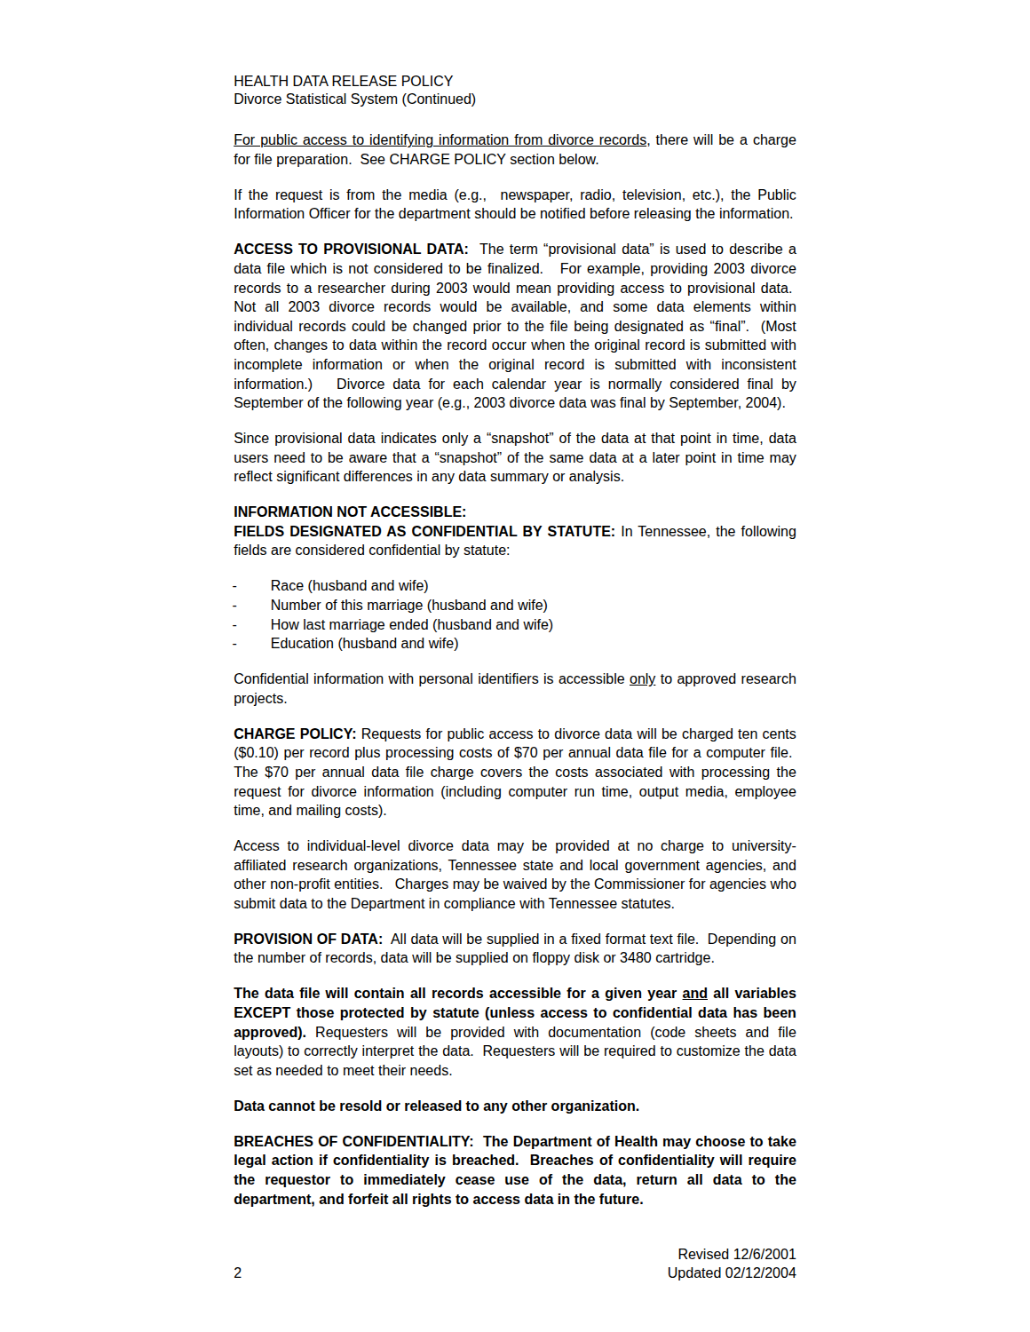HEALTH DATA RELEASE POLICY
Divorce Statistical System (Continued)
For public access to identifying information from divorce records, there will be a charge for file preparation. See CHARGE POLICY section below.
If the request is from the media (e.g., newspaper, radio, television, etc.), the Public Information Officer for the department should be notified before releasing the information.
ACCESS TO PROVISIONAL DATA: The term “provisional data” is used to describe a data file which is not considered to be finalized. For example, providing 2003 divorce records to a researcher during 2003 would mean providing access to provisional data. Not all 2003 divorce records would be available, and some data elements within individual records could be changed prior to the file being designated as “final”. (Most often, changes to data within the record occur when the original record is submitted with incomplete information or when the original record is submitted with inconsistent information.) Divorce data for each calendar year is normally considered final by September of the following year (e.g., 2003 divorce data was final by September, 2004).
Since provisional data indicates only a “snapshot” of the data at that point in time, data users need to be aware that a “snapshot” of the same data at a later point in time may reflect significant differences in any data summary or analysis.
INFORMATION NOT ACCESSIBLE:
FIELDS DESIGNATED AS CONFIDENTIAL BY STATUTE: In Tennessee, the following fields are considered confidential by statute:
Race (husband and wife)
Number of this marriage (husband and wife)
How last marriage ended (husband and wife)
Education (husband and wife)
Confidential information with personal identifiers is accessible only to approved research projects.
CHARGE POLICY: Requests for public access to divorce data will be charged ten cents ($0.10) per record plus processing costs of $70 per annual data file for a computer file. The $70 per annual data file charge covers the costs associated with processing the request for divorce information (including computer run time, output media, employee time, and mailing costs).
Access to individual-level divorce data may be provided at no charge to university-affiliated research organizations, Tennessee state and local government agencies, and other non-profit entities. Charges may be waived by the Commissioner for agencies who submit data to the Department in compliance with Tennessee statutes.
PROVISION OF DATA: All data will be supplied in a fixed format text file. Depending on the number of records, data will be supplied on floppy disk or 3480 cartridge.
The data file will contain all records accessible for a given year and all variables EXCEPT those protected by statute (unless access to confidential data has been approved). Requesters will be provided with documentation (code sheets and file layouts) to correctly interpret the data. Requesters will be required to customize the data set as needed to meet their needs.
Data cannot be resold or released to any other organization.
BREACHES OF CONFIDENTIALITY: The Department of Health may choose to take legal action if confidentiality is breached. Breaches of confidentiality will require the requestor to immediately cease use of the data, return all data to the department, and forfeit all rights to access data in the future.
2
Revised 12/6/2001
Updated 02/12/2004